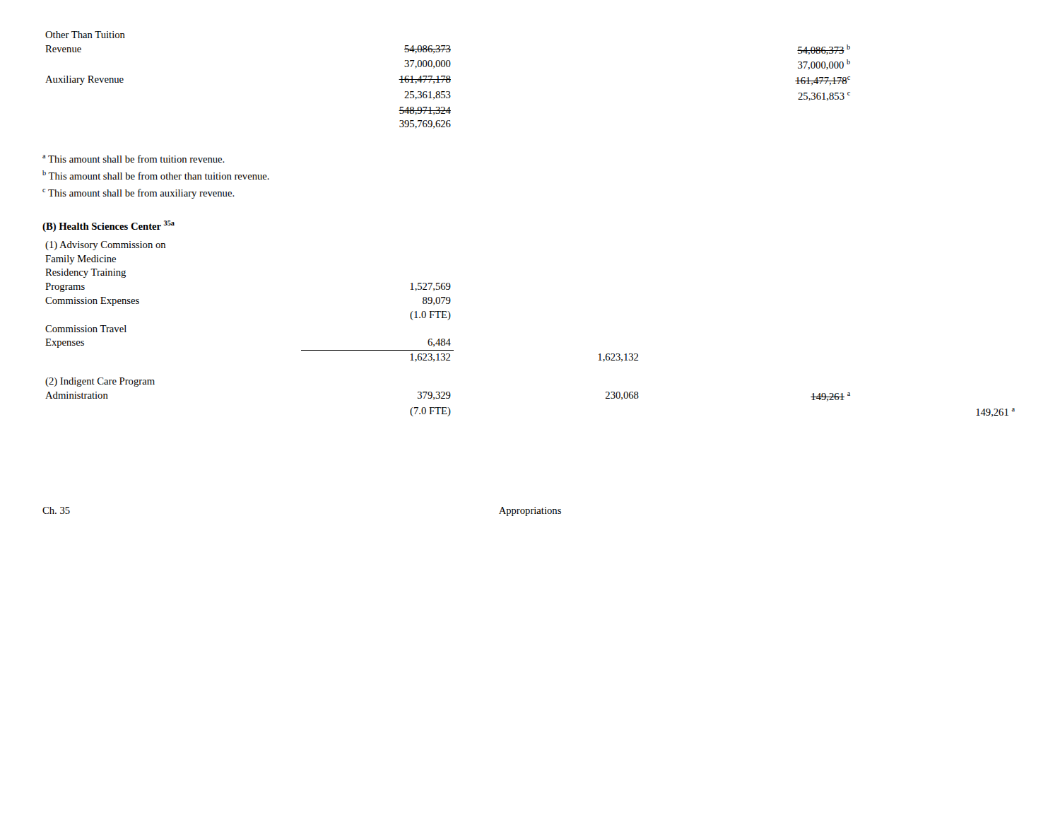| Other Than Tuition | | | | |
| Revenue | 54,086,373 | | 54,086,373 b | |
| | 37,000,000 | | 37,000,000 b | |
| Auxiliary Revenue | 161,477,178 | | 161,477,178 c | |
| | 25,361,853 | | 25,361,853 c | |
| | 548,971,324 | | | |
| | 395,769,626 | | | |
a This amount shall be from tuition revenue.
b This amount shall be from other than tuition revenue.
c This amount shall be from auxiliary revenue.
(B) Health Sciences Center 35a
| (1) Advisory Commission on | | | | |
| Family Medicine | | | | |
| Residency Training | | | | |
| Programs | 1,527,569 | | | |
| Commission Expenses | 89,079 | | | |
| | (1.0 FTE) | | | |
| Commission Travel | | | | |
| Expenses | 6,484 | | | |
| | 1,623,132 | 1,623,132 | | |
| (2) Indigent Care Program | | | | |
| Administration | 379,329 | 230,068 | 149,261 a | |
| | (7.0 FTE) | | | 149,261 a |
Ch. 35 Appropriations